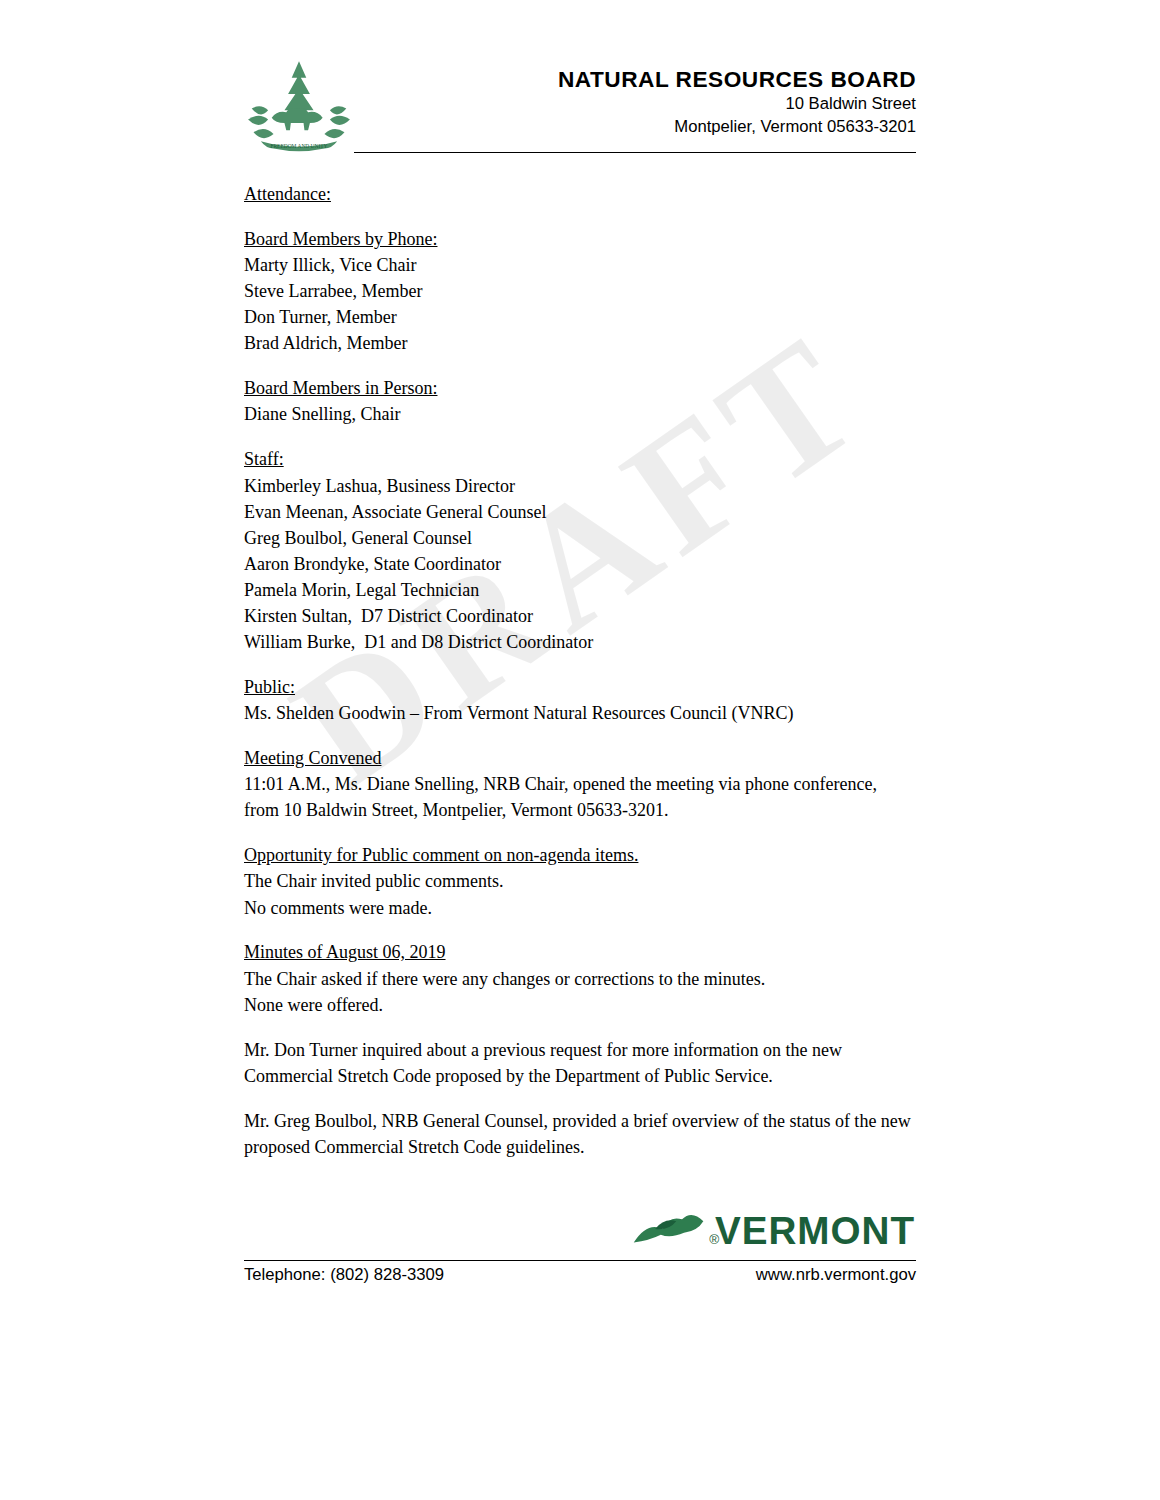DRAFT
FREEDOM AND UNITY
NATURAL RESOURCES BOARD
10 Baldwin Street
Montpelier, Vermont 05633-3201
Attendance:
Board Members by Phone:
Marty Illick, Vice Chair
Steve Larrabee, Member
Don Turner, Member
Brad Aldrich, Member
Board Members in Person:
Diane Snelling, Chair
Staff:
Kimberley Lashua, Business Director
Evan Meenan, Associate General Counsel
Greg Boulbol, General Counsel
Aaron Brondyke, State Coordinator
Pamela Morin, Legal Technician
Kirsten Sultan, D7 District Coordinator
William Burke, D1 and D8 District Coordinator
Public:
Ms. Shelden Goodwin – From Vermont Natural Resources Council (VNRC)
Meeting Convened
11:01 A.M., Ms. Diane Snelling, NRB Chair, opened the meeting via phone conference, from 10 Baldwin Street, Montpelier, Vermont 05633-3201.
Opportunity for Public comment on non-agenda items.
The Chair invited public comments.
No comments were made.
Minutes of August 06, 2019
The Chair asked if there were any changes or corrections to the minutes.
None were offered.
Mr. Don Turner inquired about a previous request for more information on the new Commercial Stretch Code proposed by the Department of Public Service.
Mr. Greg Boulbol, NRB General Counsel, provided a brief overview of the status of the new proposed Commercial Stretch Code guidelines.
VERMONT ®
Telephone: (802) 828-3309 www.nrb.vermont.gov